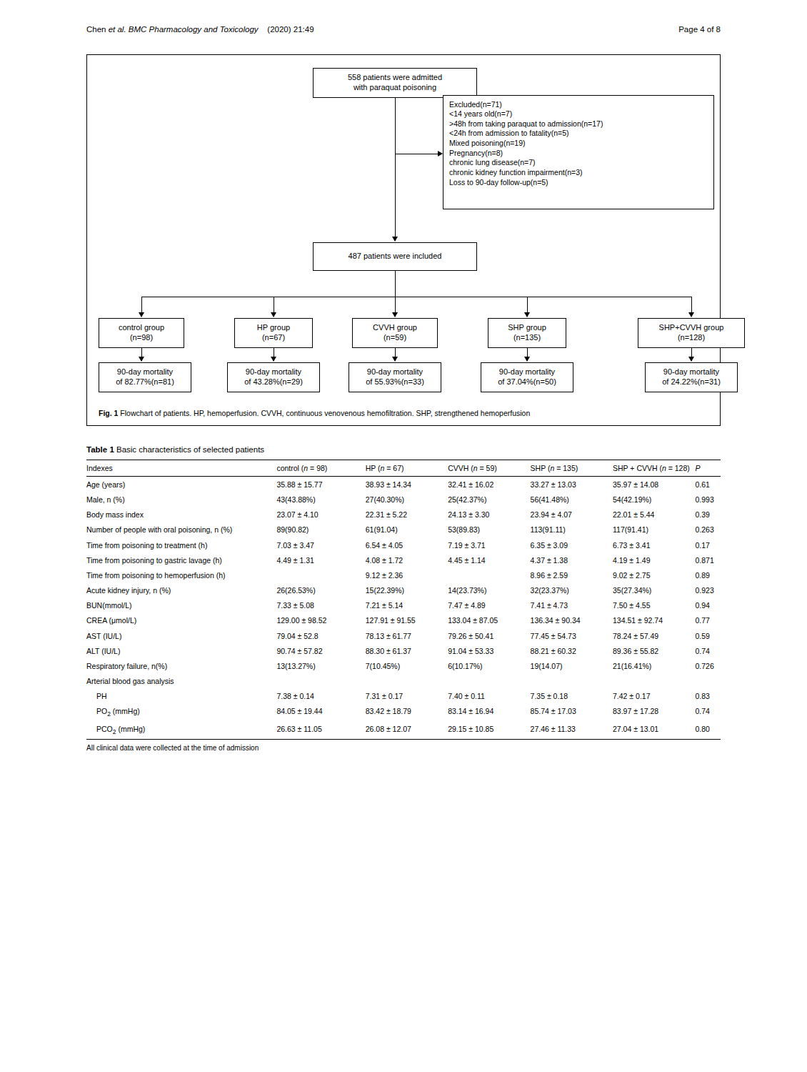Chen et al. BMC Pharmacology and Toxicology (2020) 21:49
Page 4 of 8
558 patients were admitted
with paraquat poisoning
Excluded(n=71)
<14 years old(n=7)
>48h from taking paraquat to admission(n=17)
<24h from admission to fatality(n=5)
Mixed poisoning(n=19)
Pregnancy(n=8)
chronic lung disease(n=7)
chronic kidney function impairment(n=3)
Loss to 90-day follow-up(n=5)
487 patients were included
control group
(n=98)
HP group
(n=67)
CVVH group
(n=59)
SHP group
(n=135)
SHP+CVVH group
(n=128)
90-day mortality
of 82.77%(n=81)
90-day mortality
of 43.28%(n=29)
90-day mortality
of 55.93%(n=33)
90-day mortality
of 37.04%(n=50)
90-day mortality
of 24.22%(n=31)
Fig. 1 Flowchart of patients. HP, hemoperfusion. CVVH, continuous venovenous hemofiltration. SHP, strengthened hemoperfusion
Table 1 Basic characteristics of selected patients
| Indexes | control ( n = 98) | HP ( n = 67) | CVVH ( n = 59) | SHP ( n = 135) | SHP + CVVH ( n = 128) | P |
| --- | --- | --- | --- | --- | --- | --- |
| Age (years) | 35.88 ± 15.77 | 38.93 ± 14.34 | 32.41 ± 16.02 | 33.27 ± 13.03 | 35.97 ± 14.08 | 0.61 |
| Male, n (%) | 43(43.88%) | 27(40.30%) | 25(42.37%) | 56(41.48%) | 54(42.19%) | 0.993 |
| Body mass index | 23.07 ± 4.10 | 22.31 ± 5.22 | 24.13 ± 3.30 | 23.94 ± 4.07 | 22.01 ± 5.44 | 0.39 |
| Number of people with oral poisoning, n (%) | 89(90.82) | 61(91.04) | 53(89.83) | 113(91.11) | 117(91.41) | 0.263 |
| Time from poisoning to treatment (h) | 7.03 ± 3.47 | 6.54 ± 4.05 | 7.19 ± 3.71 | 6.35 ± 3.09 | 6.73 ± 3.41 | 0.17 |
| Time from poisoning to gastric lavage (h) | 4.49 ± 1.31 | 4.08 ± 1.72 | 4.45 ± 1.14 | 4.37 ± 1.38 | 4.19 ± 1.49 | 0.871 |
| Time from poisoning to hemoperfusion (h) | | 9.12 ± 2.36 | | 8.96 ± 2.59 | 9.02 ± 2.75 | 0.89 |
| Acute kidney injury, n (%) | 26(26.53%) | 15(22.39%) | 14(23.73%) | 32(23.37%) | 35(27.34%) | 0.923 |
| BUN(mmol/L) | 7.33 ± 5.08 | 7.21 ± 5.14 | 7.47 ± 4.89 | 7.41 ± 4.73 | 7.50 ± 4.55 | 0.94 |
| CREA (μmol/L) | 129.00 ± 98.52 | 127.91 ± 91.55 | 133.04 ± 87.05 | 136.34 ± 90.34 | 134.51 ± 92.74 | 0.77 |
| AST (IU/L) | 79.04 ± 52.8 | 78.13 ± 61.77 | 79.26 ± 50.41 | 77.45 ± 54.73 | 78.24 ± 57.49 | 0.59 |
| ALT (IU/L) | 90.74 ± 57.82 | 88.30 ± 61.37 | 91.04 ± 53.33 | 88.21 ± 60.32 | 89.36 ± 55.82 | 0.74 |
| Respiratory failure, n(%) | 13(13.27%) | 7(10.45%) | 6(10.17%) | 19(14.07) | 21(16.41%) | 0.726 |
| Arterial blood gas analysis | | | | | | |
| PH | 7.38 ± 0.14 | 7.31 ± 0.17 | 7.40 ± 0.11 | 7.35 ± 0.18 | 7.42 ± 0.17 | 0.83 |
| PO 2 (mmHg) | 84.05 ± 19.44 | 83.42 ± 18.79 | 83.14 ± 16.94 | 85.74 ± 17.03 | 83.97 ± 17.28 | 0.74 |
| PCO 2 (mmHg) | 26.63 ± 11.05 | 26.08 ± 12.07 | 29.15 ± 10.85 | 27.46 ± 11.33 | 27.04 ± 13.01 | 0.80 |
All clinical data were collected at the time of admission